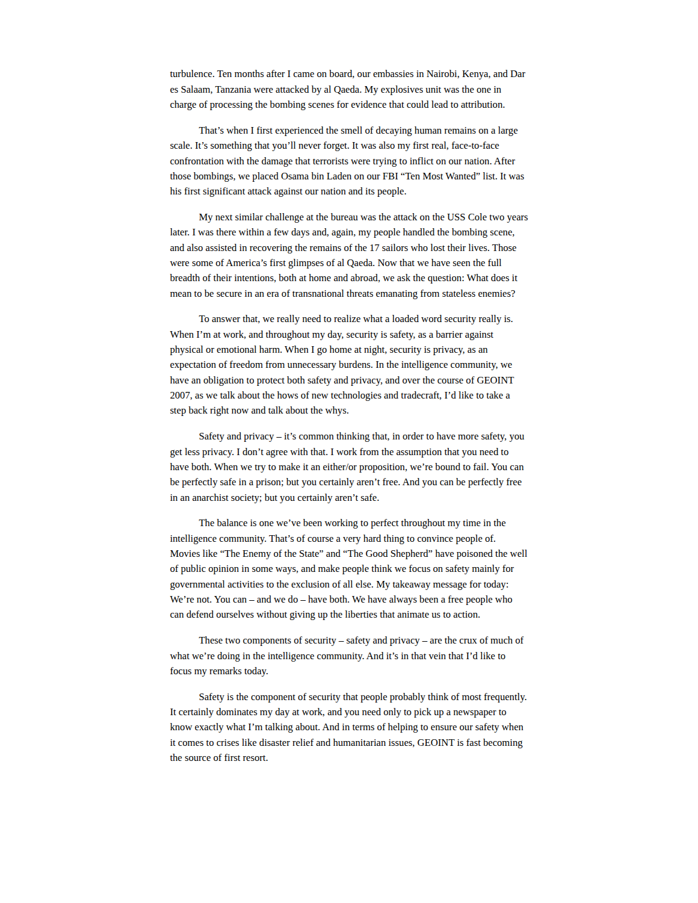turbulence. Ten months after I came on board, our embassies in Nairobi, Kenya, and Dar es Salaam, Tanzania were attacked by al Qaeda. My explosives unit was the one in charge of processing the bombing scenes for evidence that could lead to attribution.
That’s when I first experienced the smell of decaying human remains on a large scale. It’s something that you’ll never forget. It was also my first real, face-to-face confrontation with the damage that terrorists were trying to inflict on our nation. After those bombings, we placed Osama bin Laden on our FBI “Ten Most Wanted” list. It was his first significant attack against our nation and its people.
My next similar challenge at the bureau was the attack on the USS Cole two years later. I was there within a few days and, again, my people handled the bombing scene, and also assisted in recovering the remains of the 17 sailors who lost their lives. Those were some of America’s first glimpses of al Qaeda. Now that we have seen the full breadth of their intentions, both at home and abroad, we ask the question: What does it mean to be secure in an era of transnational threats emanating from stateless enemies?
To answer that, we really need to realize what a loaded word security really is. When I’m at work, and throughout my day, security is safety, as a barrier against physical or emotional harm. When I go home at night, security is privacy, as an expectation of freedom from unnecessary burdens. In the intelligence community, we have an obligation to protect both safety and privacy, and over the course of GEOINT 2007, as we talk about the hows of new technologies and tradecraft, I’d like to take a step back right now and talk about the whys.
Safety and privacy – it’s common thinking that, in order to have more safety, you get less privacy. I don’t agree with that. I work from the assumption that you need to have both. When we try to make it an either/or proposition, we’re bound to fail. You can be perfectly safe in a prison; but you certainly aren’t free. And you can be perfectly free in an anarchist society; but you certainly aren’t safe.
The balance is one we’ve been working to perfect throughout my time in the intelligence community. That’s of course a very hard thing to convince people of. Movies like “The Enemy of the State” and “The Good Shepherd” have poisoned the well of public opinion in some ways, and make people think we focus on safety mainly for governmental activities to the exclusion of all else. My takeaway message for today: We’re not. You can – and we do – have both. We have always been a free people who can defend ourselves without giving up the liberties that animate us to action.
These two components of security – safety and privacy – are the crux of much of what we’re doing in the intelligence community. And it’s in that vein that I’d like to focus my remarks today.
Safety is the component of security that people probably think of most frequently. It certainly dominates my day at work, and you need only to pick up a newspaper to know exactly what I’m talking about. And in terms of helping to ensure our safety when it comes to crises like disaster relief and humanitarian issues, GEOINT is fast becoming the source of first resort.